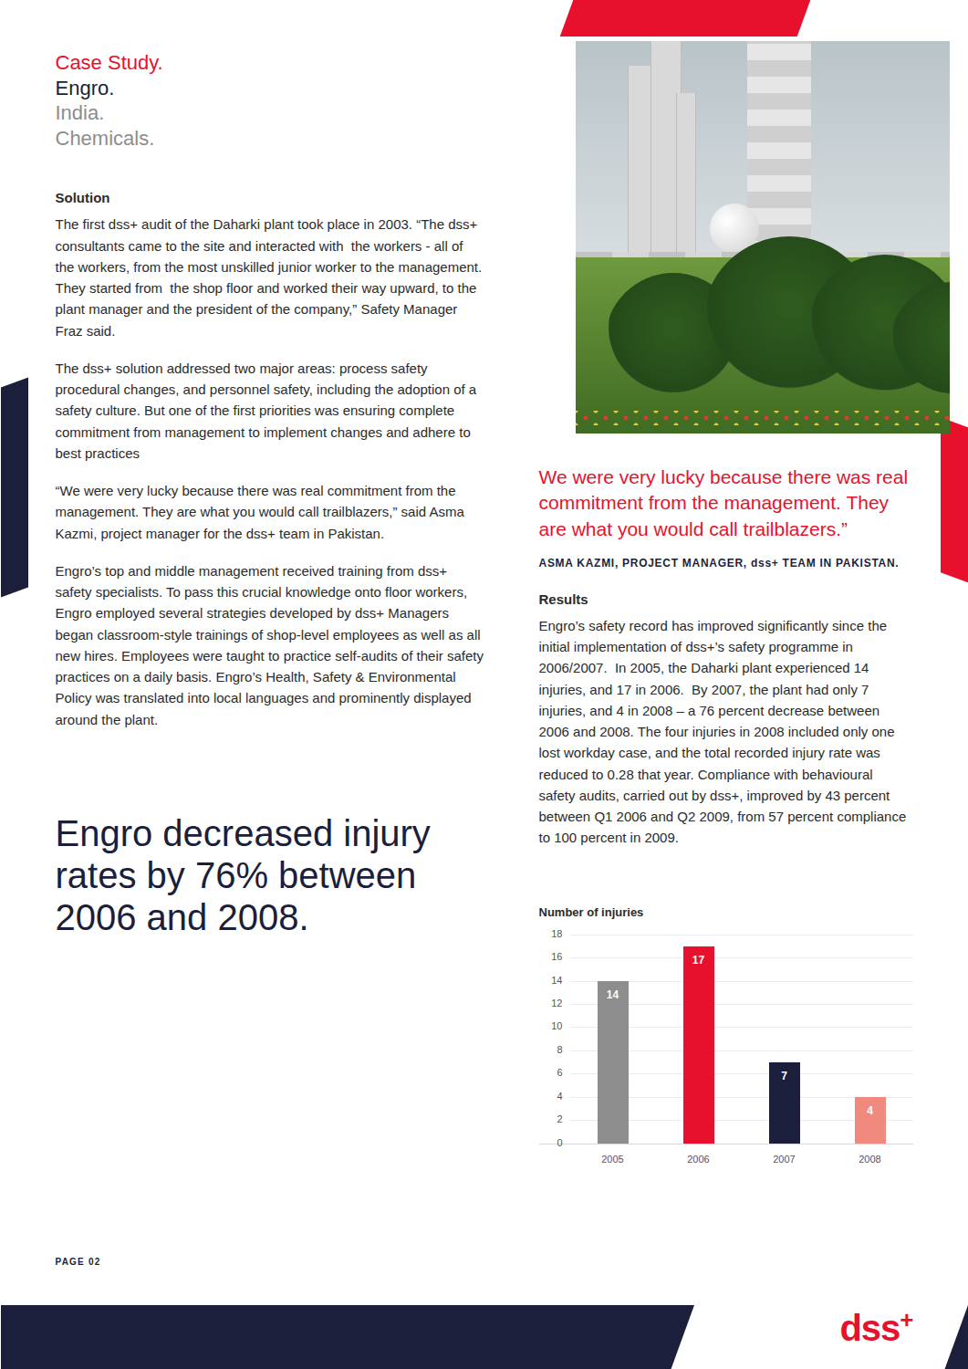Case Study.
Engro.
India.
Chemicals.
Solution
The first dss+ audit of the Daharki plant took place in 2003. “The dss+ consultants came to the site and interacted with the workers - all of the workers, from the most unskilled junior worker to the management. They started from the shop floor and worked their way upward, to the plant manager and the president of the company,” Safety Manager Fraz said.
The dss+ solution addressed two major areas: process safety procedural changes, and personnel safety, including the adoption of a safety culture. But one of the first priorities was ensuring complete commitment from management to implement changes and adhere to best practices
“We were very lucky because there was real commitment from the management. They are what you would call trailblazers,” said Asma Kazmi, project manager for the dss+ team in Pakistan.
Engro’s top and middle management received training from dss+ safety specialists. To pass this crucial knowledge onto floor workers, Engro employed several strategies developed by dss+ Managers began classroom-style trainings of shop-level employees as well as all new hires. Employees were taught to practice self-audits of their safety practices on a daily basis. Engro’s Health, Safety & Environmental Policy was translated into local languages and prominently displayed around the plant.
Engro decreased injury rates by 76% between 2006 and 2008.
We were very lucky because there was real commitment from the management. They are what you would call trailblazers.”
Asma Kazmi, Project Manager, dss+ Team in Pakistan.
Results
Engro’s safety record has improved significantly since the initial implementation of dss+’s safety programme in 2006/2007. In 2005, the Daharki plant experienced 14 injuries, and 17 in 2006. By 2007, the plant had only 7 injuries, and 4 in 2008 – a 76 percent decrease between 2006 and 2008. The four injuries in 2008 included only one lost workday case, and the total recorded injury rate was reduced to 0.28 that year. Compliance with behavioural safety audits, carried out by dss+, improved by 43 percent between Q1 2006 and Q2 2009, from 57 percent compliance to 100 percent in 2009.
Number of injuries
18 16 14 12 10 8 6 4 2 0
14
17
7
4
2005200620072008
PAGE 02
dss+